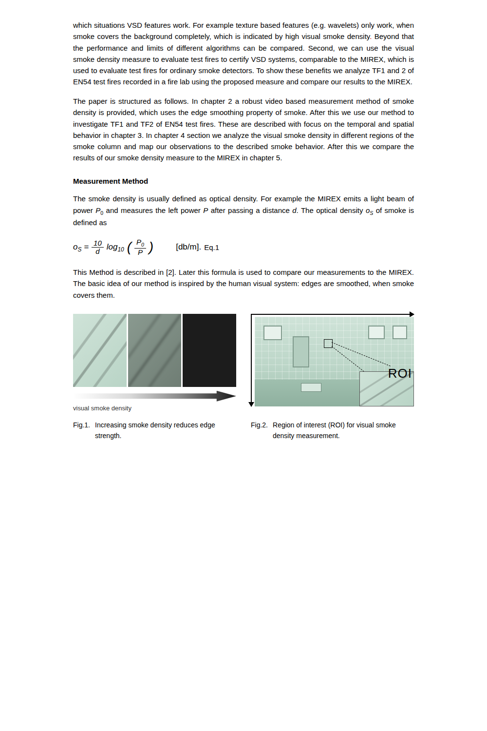which situations VSD features work. For example texture based features (e.g. wavelets) only work, when smoke covers the background completely, which is indicated by high visual smoke density. Beyond that the performance and limits of different algorithms can be compared. Second, we can use the visual smoke density measure to evaluate test fires to certify VSD systems, comparable to the MIREX, which is used to evaluate test fires for ordinary smoke detectors. To show these benefits we analyze TF1 and 2 of EN54 test fires recorded in a fire lab using the proposed measure and compare our results to the MIREX.
The paper is structured as follows. In chapter 2 a robust video based measurement method of smoke density is provided, which uses the edge smoothing property of smoke. After this we use our method to investigate TF1 and TF2 of EN54 test fires. These are described with focus on the temporal and spatial behavior in chapter 3. In chapter 4 section we analyze the visual smoke density in different regions of the smoke column and map our observations to the described smoke behavior. After this we compare the results of our smoke density measure to the MIREX in chapter 5.
Measurement Method
The smoke density is usually defined as optical density. For example the MIREX emits a light beam of power P0 and measures the left power P after passing a distance d. The optical density oS of smoke is defined as
oS = 10 d log10 ( P0 P ) [db/m]. Eq.1
This Method is described in [2]. Later this formula is used to compare our measurements to the MIREX. The basic idea of our method is inspired by the human visual system: edges are smoothed, when smoke covers them.
visual smoke density
ROI
Fig.1. Increasing smoke density reduces edge strength.
Fig.2. Region of interest (ROI) for visual smoke density measurement.